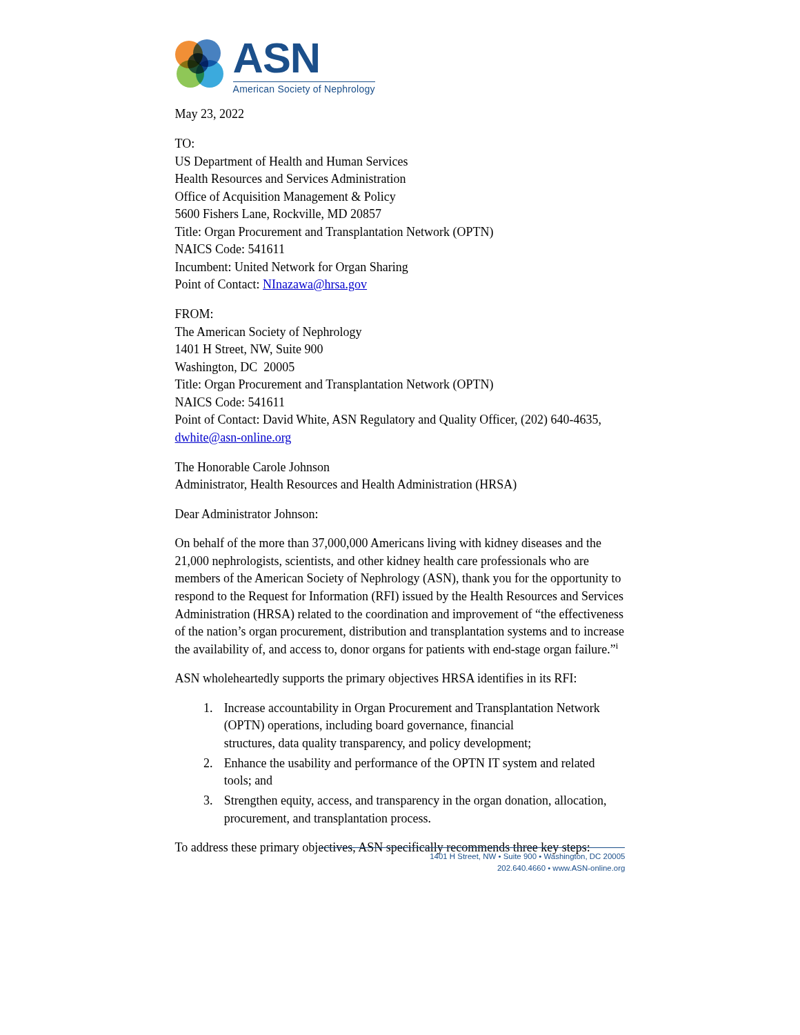ASN American Society of Nephrology
May 23, 2022
TO:
US Department of Health and Human Services
Health Resources and Services Administration
Office of Acquisition Management & Policy
5600 Fishers Lane, Rockville, MD 20857
Title: Organ Procurement and Transplantation Network (OPTN)
NAICS Code: 541611
Incumbent: United Network for Organ Sharing
Point of Contact: NInazawa@hrsa.gov
FROM:
The American Society of Nephrology
1401 H Street, NW, Suite 900
Washington, DC 20005
Title: Organ Procurement and Transplantation Network (OPTN)
NAICS Code: 541611
Point of Contact: David White, ASN Regulatory and Quality Officer, (202) 640-4635,
dwhite@asn-online.org
The Honorable Carole Johnson
Administrator, Health Resources and Health Administration (HRSA)
Dear Administrator Johnson:
On behalf of the more than 37,000,000 Americans living with kidney diseases and the 21,000 nephrologists, scientists, and other kidney health care professionals who are members of the American Society of Nephrology (ASN), thank you for the opportunity to respond to the Request for Information (RFI) issued by the Health Resources and Services Administration (HRSA) related to the coordination and improvement of “the effectiveness of the nation’s organ procurement, distribution and transplantation systems and to increase the availability of, and access to, donor organs for patients with end-stage organ failure.”i
ASN wholeheartedly supports the primary objectives HRSA identifies in its RFI:
Increase accountability in Organ Procurement and Transplantation Network (OPTN) operations, including board governance, financial
structures, data quality transparency, and policy development;
Enhance the usability and performance of the OPTN IT system and related tools; and
Strengthen equity, access, and transparency in the organ donation, allocation, procurement, and transplantation process.
To address these primary objectives, ASN specifically recommends three key steps:
1401 H Street, NW • Suite 900 • Washington, DC 20005
202.640.4660 • www.ASN-online.org